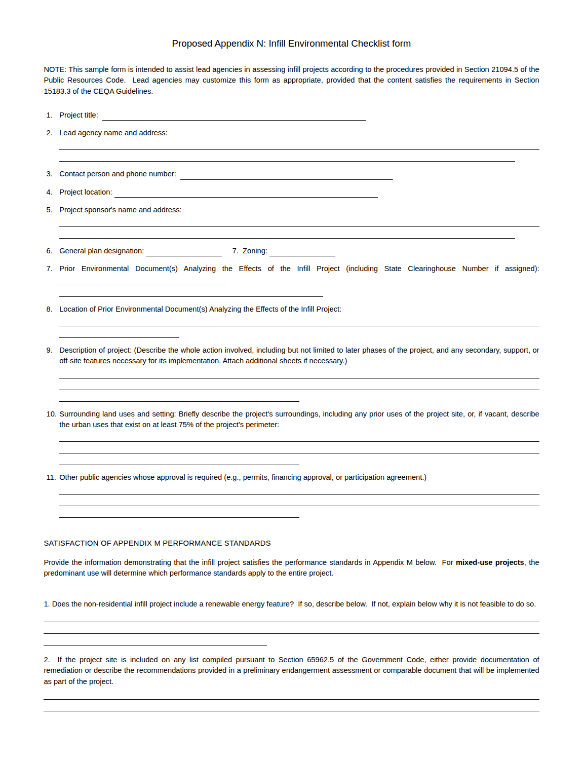Proposed Appendix N: Infill Environmental Checklist form
NOTE: This sample form is intended to assist lead agencies in assessing infill projects according to the procedures provided in Section 21094.5 of the Public Resources Code. Lead agencies may customize this form as appropriate, provided that the content satisfies the requirements in Section 15183.3 of the CEQA Guidelines.
Project title:
Lead agency name and address:
Contact person and phone number:
Project location:
Project sponsor's name and address:
General plan designation: 7. Zoning:
Prior Environmental Document(s) Analyzing the Effects of the Infill Project (including State Clearinghouse Number if assigned):
Location of Prior Environmental Document(s) Analyzing the Effects of the Infill Project:
Description of project: (Describe the whole action involved, including but not limited to later phases of the project, and any secondary, support, or off-site features necessary for its implementation. Attach additional sheets if necessary.)
Surrounding land uses and setting: Briefly describe the project's surroundings, including any prior uses of the project site, or, if vacant, describe the urban uses that exist on at least 75% of the project’s perimeter:
Other public agencies whose approval is required (e.g., permits, financing approval, or participation agreement.)
SATISFACTION OF APPENDIX M PERFORMANCE STANDARDS
Provide the information demonstrating that the infill project satisfies the performance standards in Appendix M below. For mixed-use projects, the predominant use will determine which performance standards apply to the entire project.
1. Does the non-residential infill project include a renewable energy feature? If so, describe below. If not, explain below why it is not feasible to do so.
2. If the project site is included on any list compiled pursuant to Section 65962.5 of the Government Code, either provide documentation of remediation or describe the recommendations provided in a preliminary endangerment assessment or comparable document that will be implemented as part of the project.